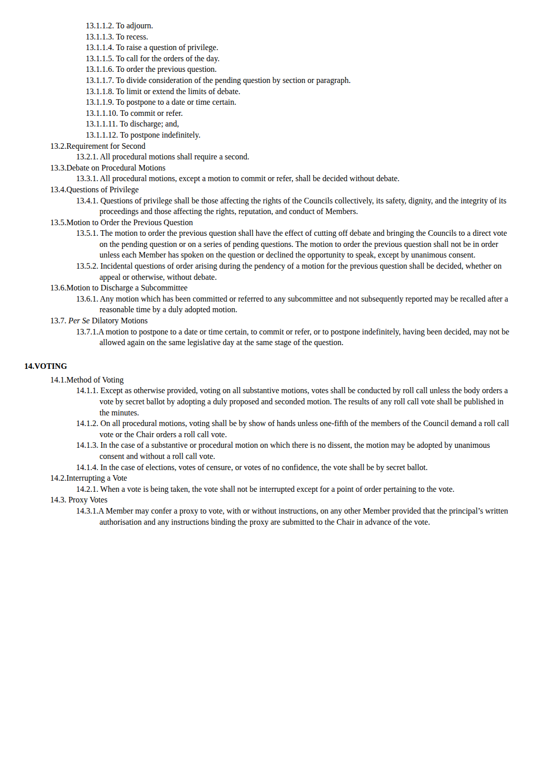13.1.1.2. To adjourn.
13.1.1.3. To recess.
13.1.1.4. To raise a question of privilege.
13.1.1.5. To call for the orders of the day.
13.1.1.6. To order the previous question.
13.1.1.7. To divide consideration of the pending question by section or paragraph.
13.1.1.8. To limit or extend the limits of debate.
13.1.1.9. To postpone to a date or time certain.
13.1.1.10. To commit or refer.
13.1.1.11. To discharge; and,
13.1.1.12. To postpone indefinitely.
13.2.Requirement for Second
13.2.1. All procedural motions shall require a second.
13.3.Debate on Procedural Motions
13.3.1. All procedural motions, except a motion to commit or refer, shall be decided without debate.
13.4.Questions of Privilege
13.4.1. Questions of privilege shall be those affecting the rights of the Councils collectively, its safety, dignity, and the integrity of its proceedings and those affecting the rights, reputation, and conduct of Members.
13.5.Motion to Order the Previous Question
13.5.1. The motion to order the previous question shall have the effect of cutting off debate and bringing the Councils to a direct vote on the pending question or on a series of pending questions. The motion to order the previous question shall not be in order unless each Member has spoken on the question or declined the opportunity to speak, except by unanimous consent.
13.5.2. Incidental questions of order arising during the pendency of a motion for the previous question shall be decided, whether on appeal or otherwise, without debate.
13.6.Motion to Discharge a Subcommittee
13.6.1. Any motion which has been committed or referred to any subcommittee and not subsequently reported may be recalled after a reasonable time by a duly adopted motion.
13.7. Per Se Dilatory Motions
13.7.1.A motion to postpone to a date or time certain, to commit or refer, or to postpone indefinitely, having been decided, may not be allowed again on the same legislative day at the same stage of the question.
14.VOTING
14.1.Method of Voting
14.1.1. Except as otherwise provided, voting on all substantive motions, votes shall be conducted by roll call unless the body orders a vote by secret ballot by adopting a duly proposed and seconded motion. The results of any roll call vote shall be published in the minutes.
14.1.2. On all procedural motions, voting shall be by show of hands unless one-fifth of the members of the Council demand a roll call vote or the Chair orders a roll call vote.
14.1.3. In the case of a substantive or procedural motion on which there is no dissent, the motion may be adopted by unanimous consent and without a roll call vote.
14.1.4. In the case of elections, votes of censure, or votes of no confidence, the vote shall be by secret ballot.
14.2.Interrupting a Vote
14.2.1. When a vote is being taken, the vote shall not be interrupted except for a point of order pertaining to the vote.
14.3. Proxy Votes
14.3.1.A Member may confer a proxy to vote, with or without instructions, on any other Member provided that the principal’s written authorisation and any instructions binding the proxy are submitted to the Chair in advance of the vote.